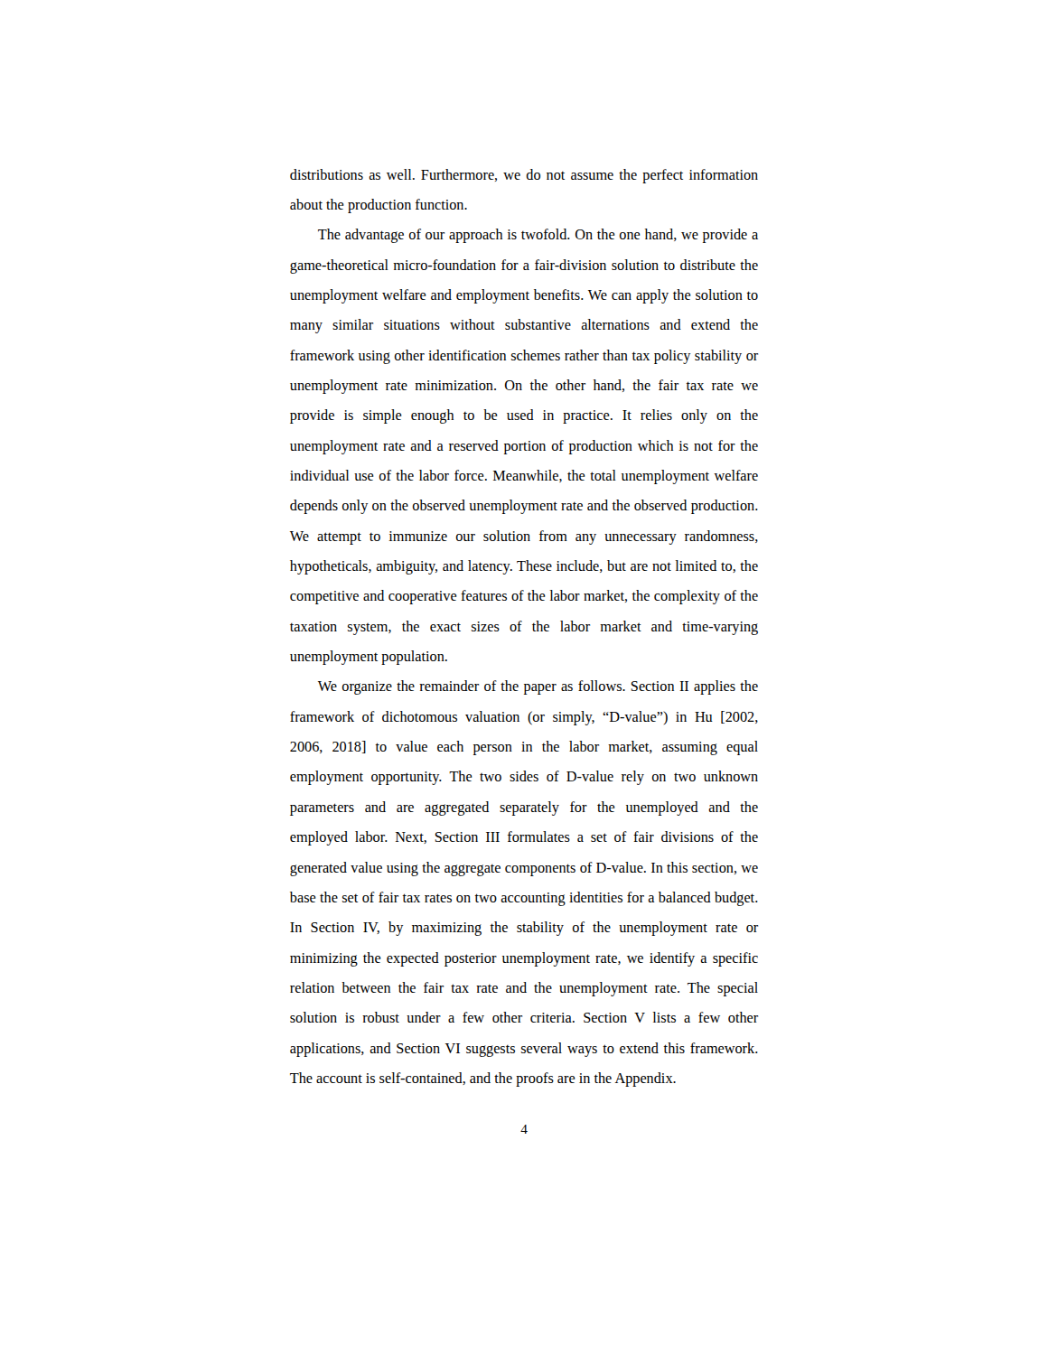distributions as well. Furthermore, we do not assume the perfect information about the production function.
The advantage of our approach is twofold. On the one hand, we provide a game-theoretical micro-foundation for a fair-division solution to distribute the unemployment welfare and employment benefits. We can apply the solution to many similar situations without substantive alternations and extend the framework using other identification schemes rather than tax policy stability or unemployment rate minimization. On the other hand, the fair tax rate we provide is simple enough to be used in practice. It relies only on the unemployment rate and a reserved portion of production which is not for the individual use of the labor force. Meanwhile, the total unemployment welfare depends only on the observed unemployment rate and the observed production. We attempt to immunize our solution from any unnecessary randomness, hypotheticals, ambiguity, and latency. These include, but are not limited to, the competitive and cooperative features of the labor market, the complexity of the taxation system, the exact sizes of the labor market and time-varying unemployment population.
We organize the remainder of the paper as follows. Section II applies the framework of dichotomous valuation (or simply, “D-value”) in Hu [2002, 2006, 2018] to value each person in the labor market, assuming equal employment opportunity. The two sides of D-value rely on two unknown parameters and are aggregated separately for the unemployed and the employed labor. Next, Section III formulates a set of fair divisions of the generated value using the aggregate components of D-value. In this section, we base the set of fair tax rates on two accounting identities for a balanced budget. In Section IV, by maximizing the stability of the unemployment rate or minimizing the expected posterior unemployment rate, we identify a specific relation between the fair tax rate and the unemployment rate. The special solution is robust under a few other criteria. Section V lists a few other applications, and Section VI suggests several ways to extend this framework. The account is self-contained, and the proofs are in the Appendix.
4